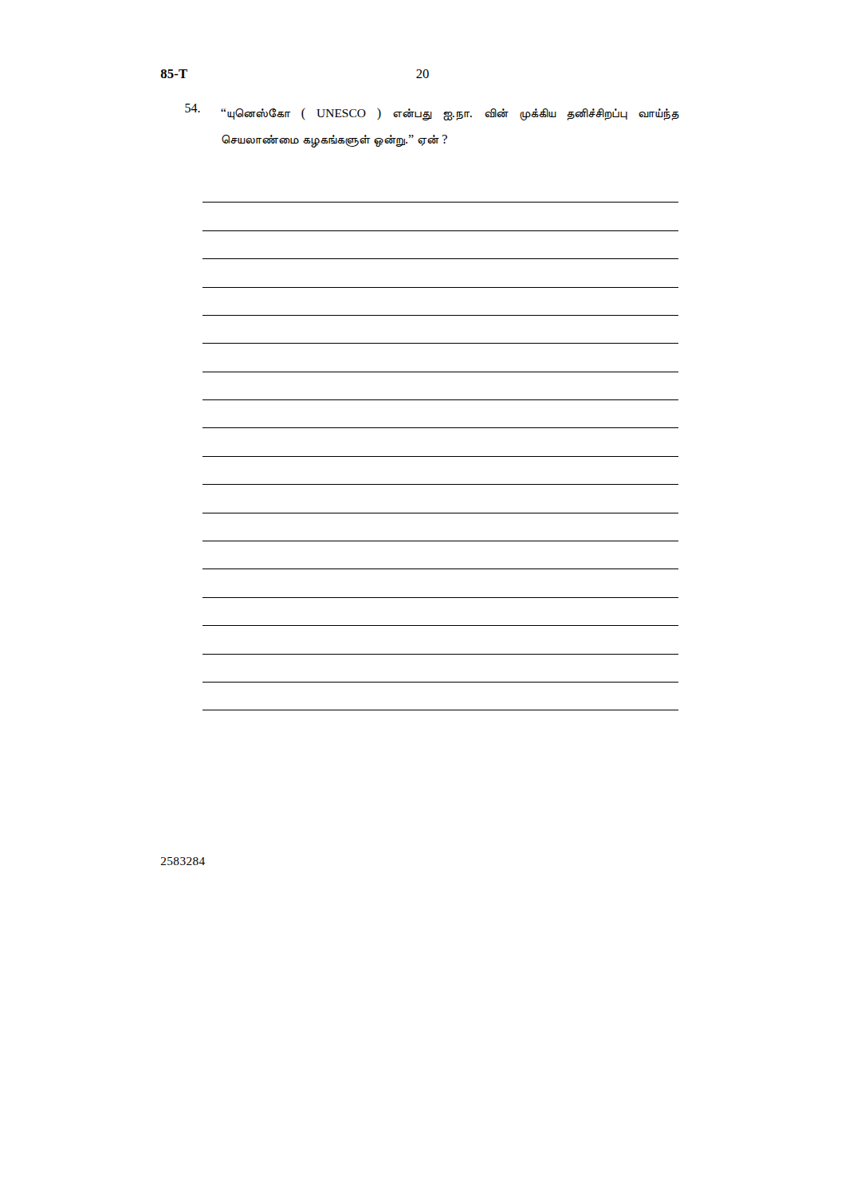85-T
20
54.
“யுனெஸ்கோ ( UNESCO ) என்பது ஐ.நா. வின் முக்கிய தனிச்சிறப்பு வாய்ந்த செயலாண்மை கழகங்களுள் ஒன்று.” ஏன் ?
2583284